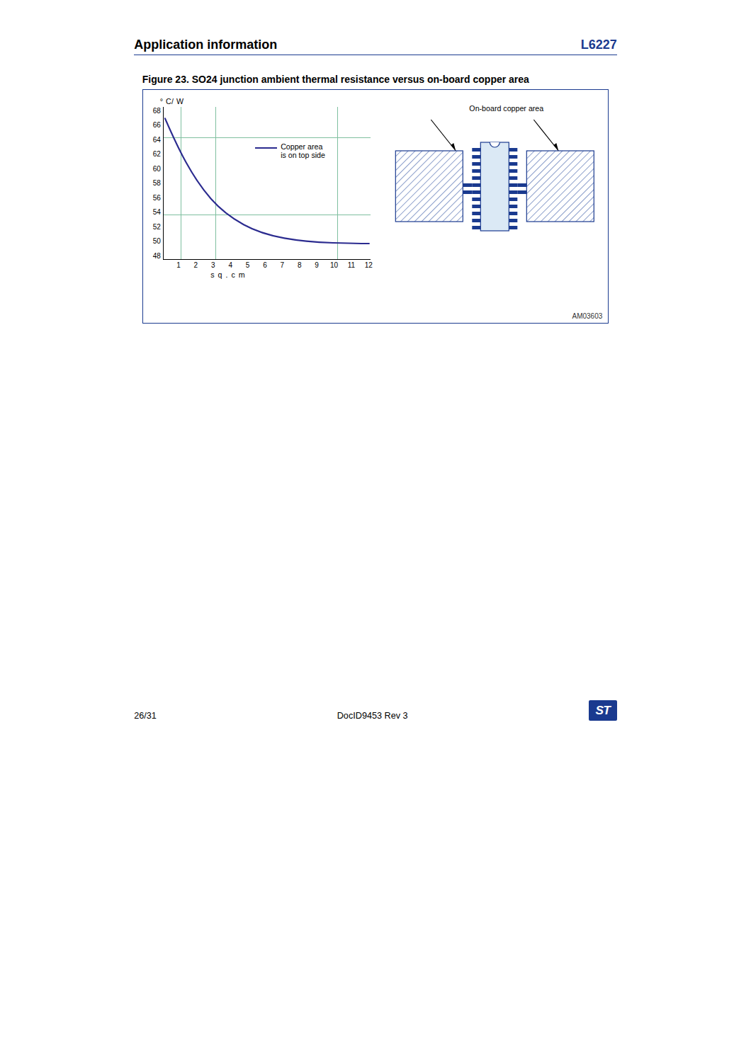Application information
L6227
Figure 23. SO24 junction ambient thermal resistance versus on-board copper area
° C/ W
68
66
64
62
60
58
56
54
52
50
48
Copper area
is on top side
123456789101112
s q . c m
On-board copper area
AM03603
26/31
DocID9453 Rev 3
ST